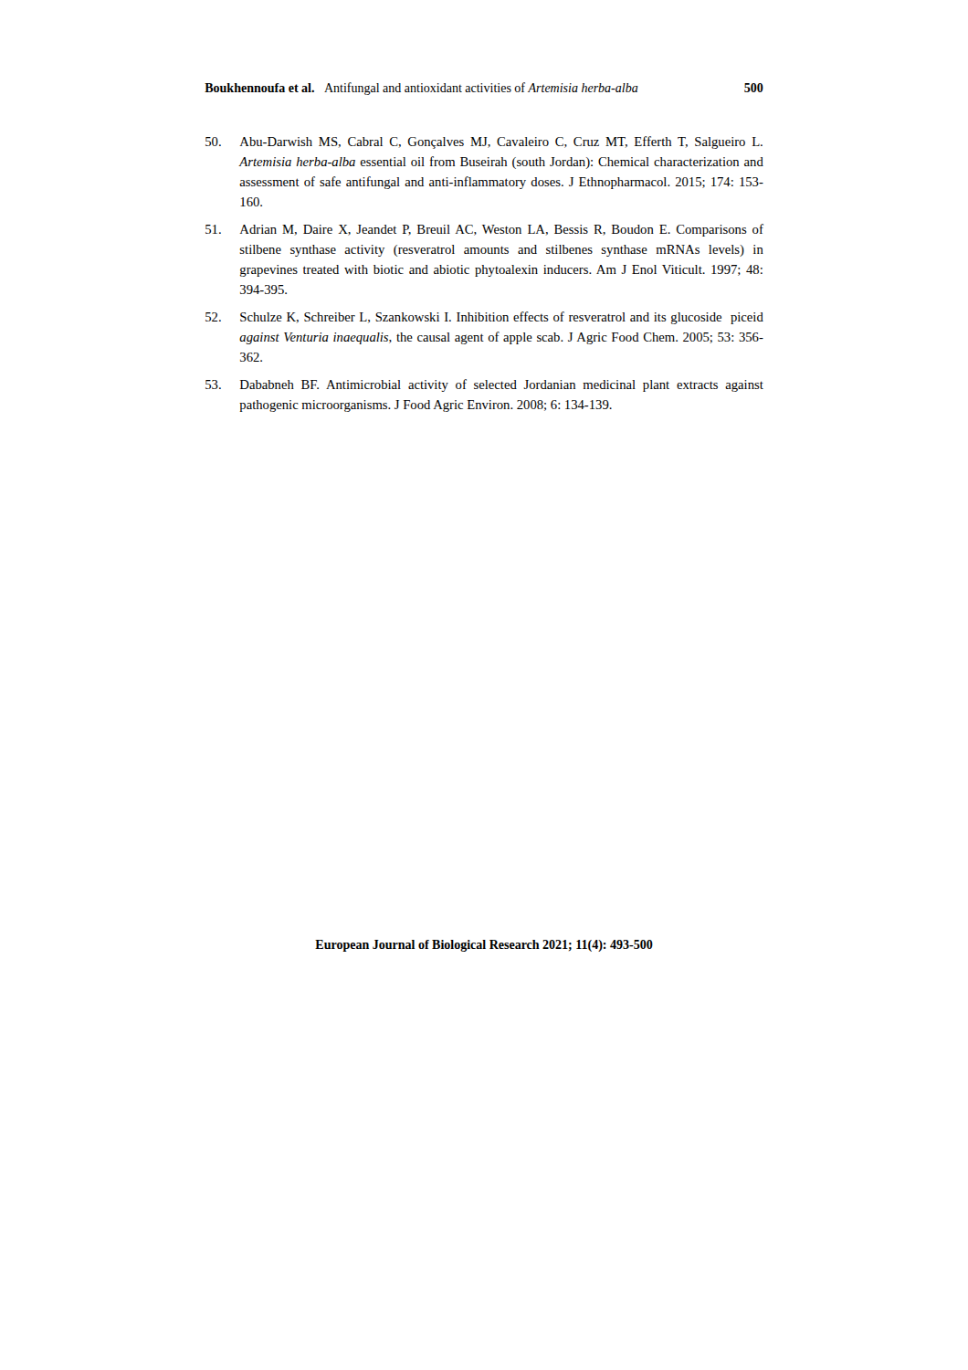Boukhennoufa et al. Antifungal and antioxidant activities of Artemisia herba-alba
500
50. Abu-Darwish MS, Cabral C, Gonçalves MJ, Cavaleiro C, Cruz MT, Efferth T, Salgueiro L. Artemisia herba-alba essential oil from Buseirah (south Jordan): Chemical characterization and assessment of safe antifungal and anti-inflammatory doses. J Ethnopharmacol. 2015; 174: 153-160.
51. Adrian M, Daire X, Jeandet P, Breuil AC, Weston LA, Bessis R, Boudon E. Comparisons of stilbene synthase activity (resveratrol amounts and stilbenes synthase mRNAs levels) in grapevines treated with biotic and abiotic phytoalexin inducers. Am J Enol Viticult. 1997; 48: 394-395.
52. Schulze K, Schreiber L, Szankowski I. Inhibition effects of resveratrol and its glucoside piceid against Venturia inaequalis, the causal agent of apple scab. J Agric Food Chem. 2005; 53: 356-362.
53. Dababneh BF. Antimicrobial activity of selected Jordanian medicinal plant extracts against pathogenic microorganisms. J Food Agric Environ. 2008; 6: 134-139.
European Journal of Biological Research 2021; 11(4): 493-500